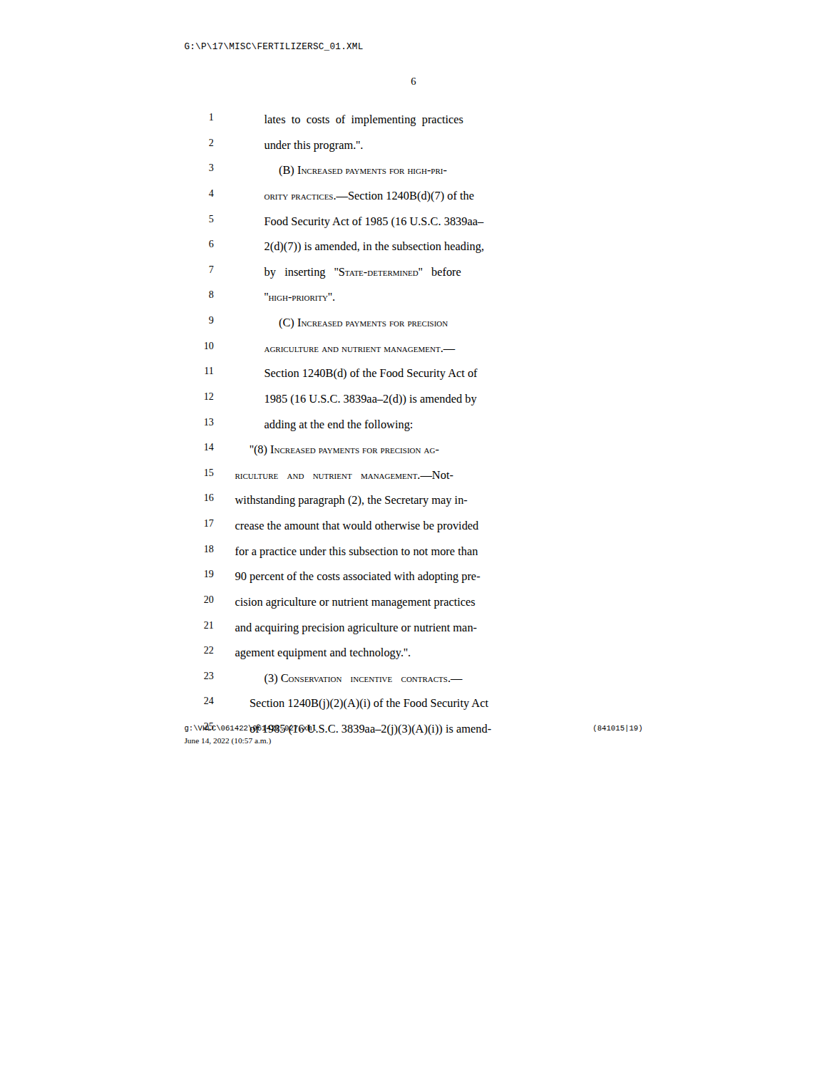G:\P\17\MISC\FERTILIZERSC_01.XML
6
| 1 | lates to costs of implementing practices |
| 2 | under this program.''. |
| 3 | (B) Increased payments for high-pri- |
| 4 | ority practices. —Section 1240B(d)(7) of the |
| 5 | Food Security Act of 1985 (16 U.S.C. 3839aa– |
| 6 | 2(d)(7)) is amended, in the subsection heading, |
| 7 | by inserting '' State-determined '' before |
| 8 | '' high-priority ''. |
| 9 | (C) Increased payments for precision |
| 10 | agriculture and nutrient management. — |
| 11 | Section 1240B(d) of the Food Security Act of |
| 12 | 1985 (16 U.S.C. 3839aa–2(d)) is amended by |
| 13 | adding at the end the following: |
| 14 | ''(8) Increased payments for precision ag- |
| 15 | riculture and nutrient management. —Not- |
| 16 | withstanding paragraph (2), the Secretary may in- |
| 17 | crease the amount that would otherwise be provided |
| 18 | for a practice under this subsection to not more than |
| 19 | 90 percent of the costs associated with adopting pre- |
| 20 | cision agriculture or nutrient management practices |
| 21 | and acquiring precision agriculture or nutrient man- |
| 22 | agement equipment and technology.''. |
| 23 | (3) Conservation incentive contracts. — |
| 24 | Section 1240B(j)(2)(A)(i) of the Food Security Act |
| 25 | of 1985 (16 U.S.C. 3839aa–2(j)(3)(A)(i)) is amend- |
(841015|19) g:\VHLC\061422\061422.027.xml
June 14, 2022 (10:57 a.m.)